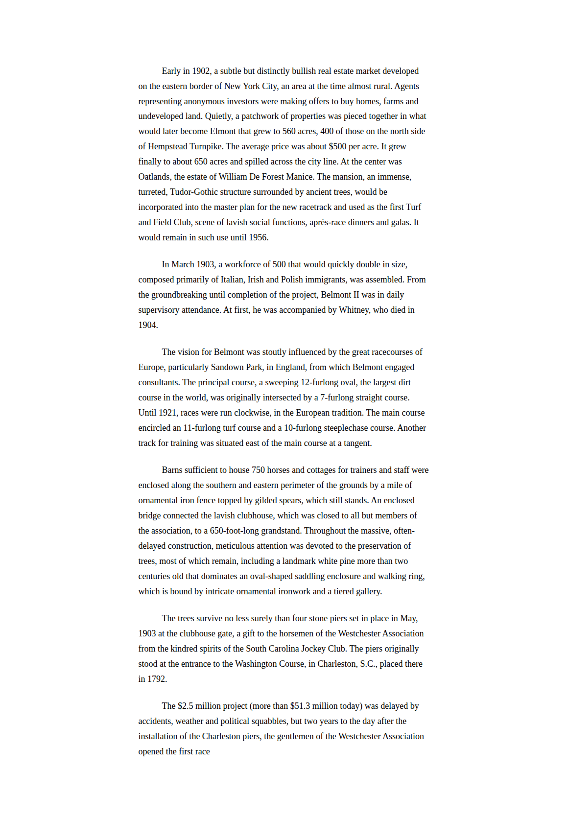Early in 1902, a subtle but distinctly bullish real estate market developed on the eastern border of New York City, an area at the time almost rural. Agents representing anonymous investors were making offers to buy homes, farms and undeveloped land. Quietly, a patchwork of properties was pieced together in what would later become Elmont that grew to 560 acres, 400 of those on the north side of Hempstead Turnpike. The average price was about $500 per acre. It grew finally to about 650 acres and spilled across the city line. At the center was Oatlands, the estate of William De Forest Manice. The mansion, an immense, turreted, Tudor-Gothic structure surrounded by ancient trees, would be incorporated into the master plan for the new racetrack and used as the first Turf and Field Club, scene of lavish social functions, après-race dinners and galas. It would remain in such use until 1956.
In March 1903, a workforce of 500 that would quickly double in size, composed primarily of Italian, Irish and Polish immigrants, was assembled. From the groundbreaking until completion of the project, Belmont II was in daily supervisory attendance. At first, he was accompanied by Whitney, who died in 1904.
The vision for Belmont was stoutly influenced by the great racecourses of Europe, particularly Sandown Park, in England, from which Belmont engaged consultants. The principal course, a sweeping 12-furlong oval, the largest dirt course in the world, was originally intersected by a 7-furlong straight course. Until 1921, races were run clockwise, in the European tradition. The main course encircled an 11-furlong turf course and a 10-furlong steeplechase course. Another track for training was situated east of the main course at a tangent.
Barns sufficient to house 750 horses and cottages for trainers and staff were enclosed along the southern and eastern perimeter of the grounds by a mile of ornamental iron fence topped by gilded spears, which still stands. An enclosed bridge connected the lavish clubhouse, which was closed to all but members of the association, to a 650-foot-long grandstand. Throughout the massive, often-delayed construction, meticulous attention was devoted to the preservation of trees, most of which remain, including a landmark white pine more than two centuries old that dominates an oval-shaped saddling enclosure and walking ring, which is bound by intricate ornamental ironwork and a tiered gallery.
The trees survive no less surely than four stone piers set in place in May, 1903 at the clubhouse gate, a gift to the horsemen of the Westchester Association from the kindred spirits of the South Carolina Jockey Club. The piers originally stood at the entrance to the Washington Course, in Charleston, S.C., placed there in 1792.
The $2.5 million project (more than $51.3 million today) was delayed by accidents, weather and political squabbles, but two years to the day after the installation of the Charleston piers, the gentlemen of the Westchester Association opened the first race